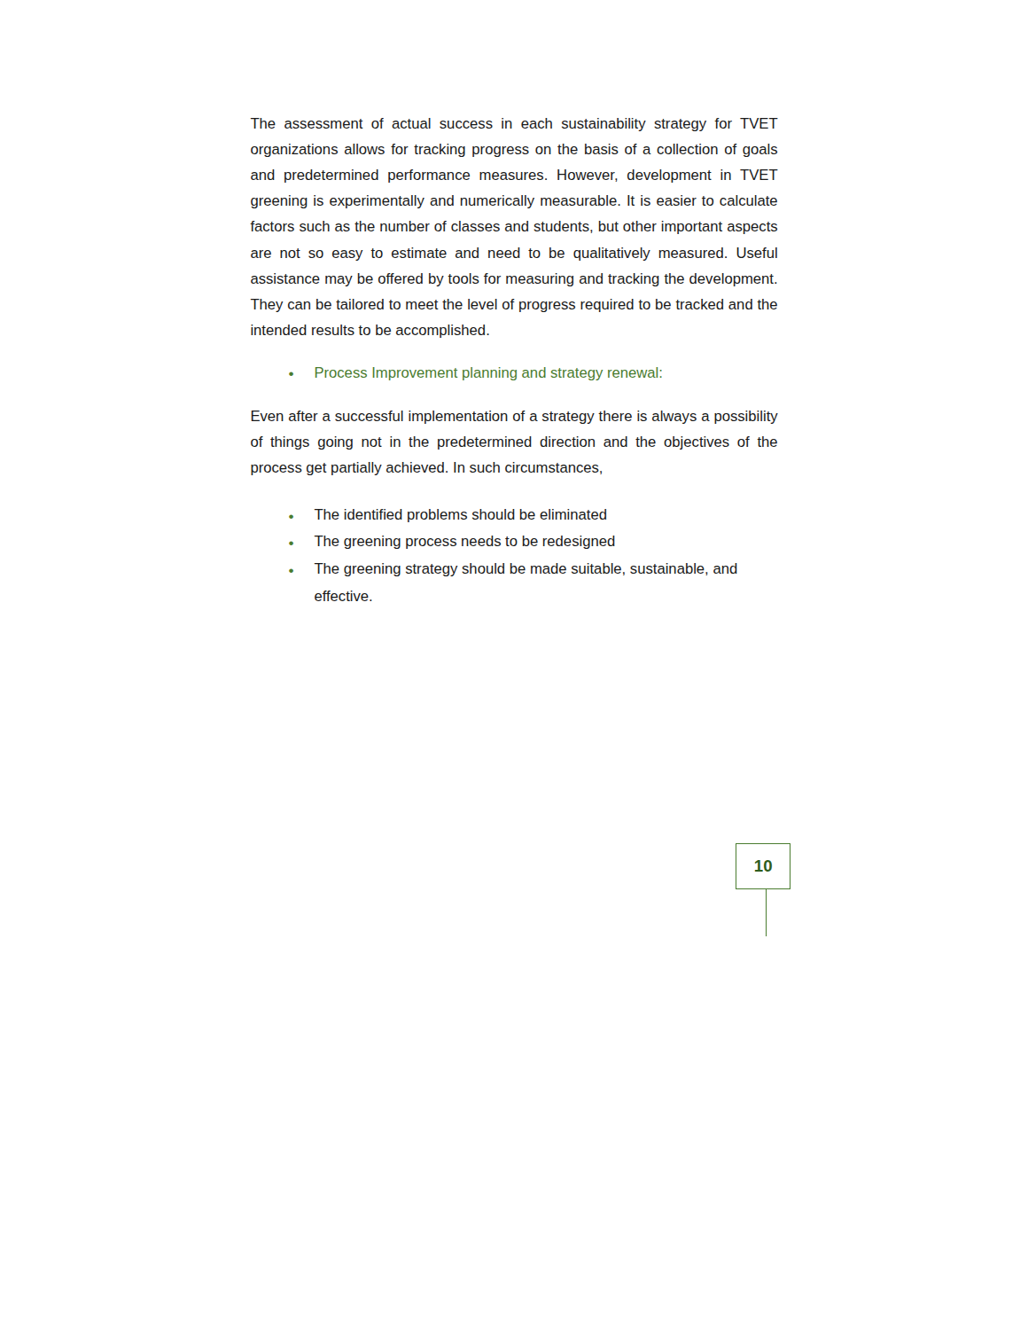The assessment of actual success in each sustainability strategy for TVET organizations allows for tracking progress on the basis of a collection of goals and predetermined performance measures. However, development in TVET greening is experimentally and numerically measurable. It is easier to calculate factors such as the number of classes and students, but other important aspects are not so easy to estimate and need to be qualitatively measured. Useful assistance may be offered by tools for measuring and tracking the development. They can be tailored to meet the level of progress required to be tracked and the intended results to be accomplished.
Process Improvement planning and strategy renewal:
Even after a successful implementation of a strategy there is always a possibility of things going not in the predetermined direction and the objectives of the process get partially achieved. In such circumstances,
The identified problems should be eliminated
The greening process needs to be redesigned
The greening strategy should be made suitable, sustainable, and effective.
10